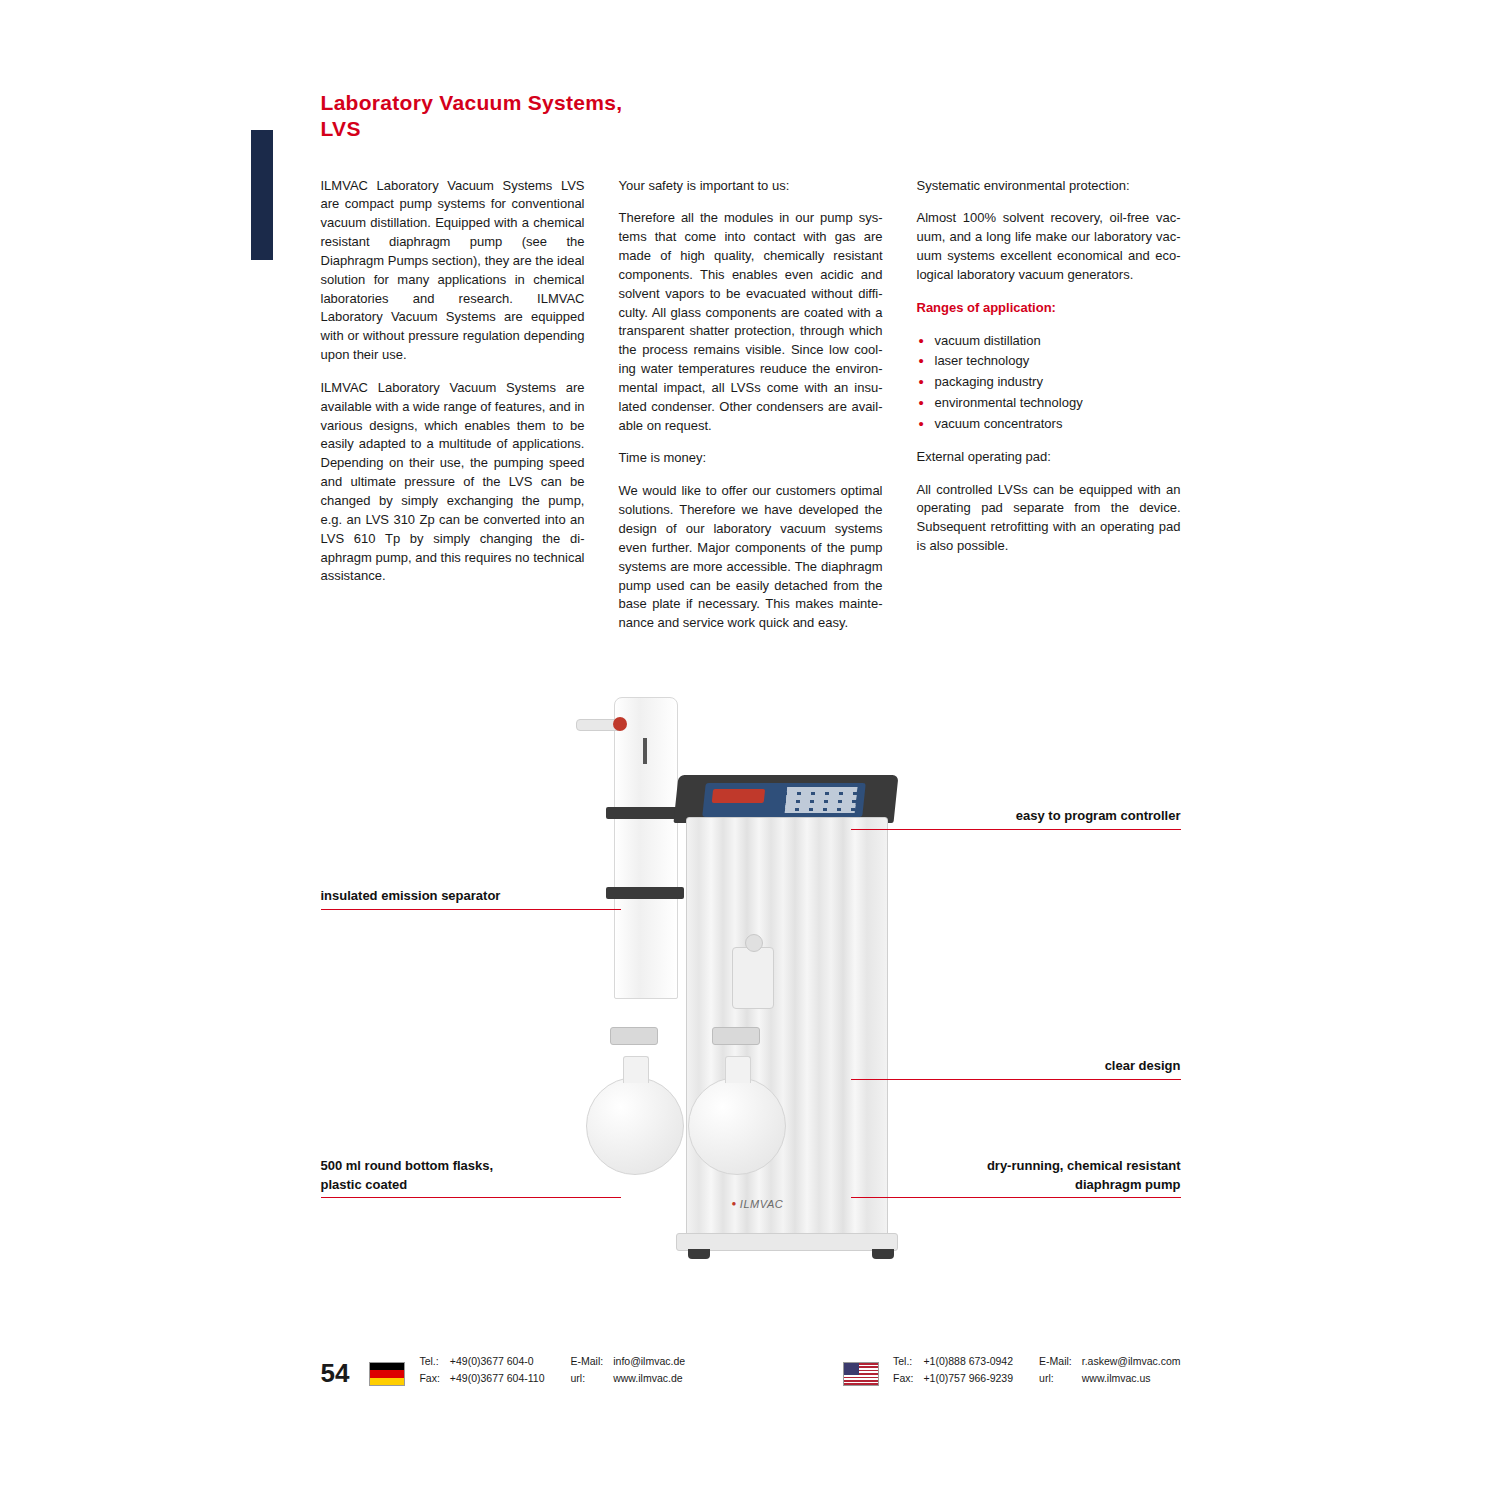Laboratory Vacuum Systems,LVS
ILMVAC Laboratory Vacuum Systems LVS are compact pump systems for conventional vacuum distillation. Equipped with a chemical resistant diaphragm pump (see the Diaphragm Pumps section), they are the ideal solution for many applications in chemical laboratories and research. ILMVAC Laboratory Vacuum Systems are equipped with or without pressure regulation depending upon their use.
ILMVAC Laboratory Vacuum Systems are available with a wide range of features, and in various designs, which enables them to be easily adapted to a multitude of applications. Depending on their use, the pumping speed and ultimate pressure of the LVS can be changed by simply exchanging the pump, e.g. an LVS 310 Zp can be converted into an LVS 610 Tp by simply changing the diaphragm pump, and this requires no technical assistance.
Your safety is important to us:
Therefore all the modules in our pump systems that come into contact with gas are made of high quality, chemically resistant components. This enables even acidic and solvent vapors to be evacuated without difficulty. All glass components are coated with a transparent shatter protection, through which the process remains visible. Since low cooling water temperatures reuduce the environmental impact, all LVSs come with an insulated condenser. Other condensers are available on request.
Time is money:
We would like to offer our customers optimal solutions. Therefore we have developed the design of our laboratory vacuum systems even further. Major components of the pump systems are more accessible. The diaphragm pump used can be easily detached from the base plate if necessary. This makes maintenance and service work quick and easy.
Systematic environmental protection:
Almost 100% solvent recovery, oil-free vacuum, and a long life make our laboratory vacuum systems excellent economical and ecological laboratory vacuum generators.
Ranges of application:
vacuum distillation
laser technology
packaging industry
environmental technology
vacuum concentrators
External operating pad:
All controlled LVSs can be equipped with an operating pad separate from the device. Subsequent retrofitting with an operating pad is also possible.
ILMVAC
insulated emission separator
500 ml round bottom flasks,
plastic coated
easy to program controller
clear design
dry-running, chemical resistant
diaphragm pump
54
Tel.:+49(0)3677 604-0 Fax:+49(0)3677 604-110
E-Mail: info@ilmvac.de url: www.ilmvac.de
Tel.:+1(0)888 673-0942 Fax:+1(0)757 966-9239
E-Mail: r.askew@ilmvac.com url: www.ilmvac.us